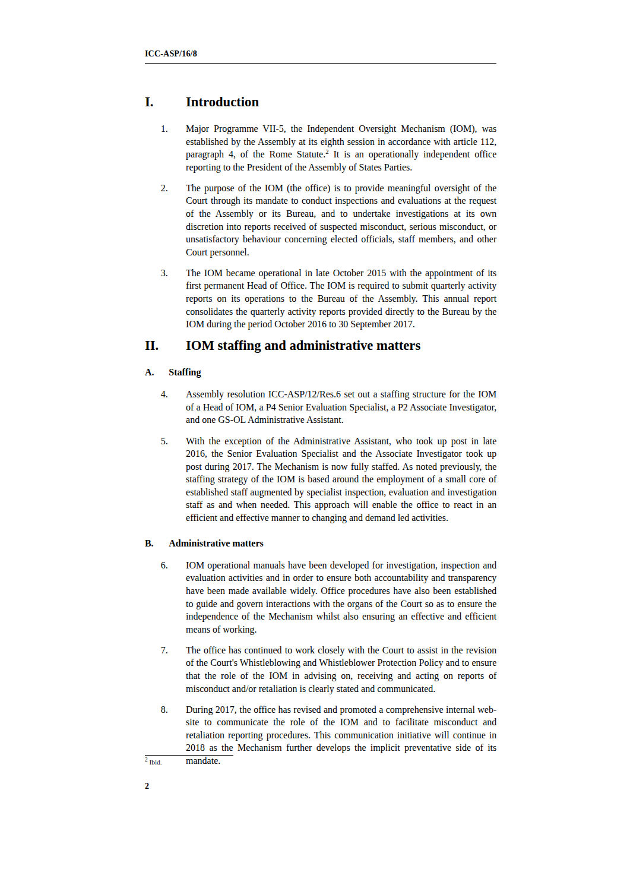ICC-ASP/16/8
I. Introduction
1. Major Programme VII-5, the Independent Oversight Mechanism (IOM), was established by the Assembly at its eighth session in accordance with article 112, paragraph 4, of the Rome Statute.2 It is an operationally independent office reporting to the President of the Assembly of States Parties.
2. The purpose of the IOM (the office) is to provide meaningful oversight of the Court through its mandate to conduct inspections and evaluations at the request of the Assembly or its Bureau, and to undertake investigations at its own discretion into reports received of suspected misconduct, serious misconduct, or unsatisfactory behaviour concerning elected officials, staff members, and other Court personnel.
3. The IOM became operational in late October 2015 with the appointment of its first permanent Head of Office. The IOM is required to submit quarterly activity reports on its operations to the Bureau of the Assembly. This annual report consolidates the quarterly activity reports provided directly to the Bureau by the IOM during the period October 2016 to 30 September 2017.
II. IOM staffing and administrative matters
A. Staffing
4. Assembly resolution ICC-ASP/12/Res.6 set out a staffing structure for the IOM of a Head of IOM, a P4 Senior Evaluation Specialist, a P2 Associate Investigator, and one GS-OL Administrative Assistant.
5. With the exception of the Administrative Assistant, who took up post in late 2016, the Senior Evaluation Specialist and the Associate Investigator took up post during 2017. The Mechanism is now fully staffed. As noted previously, the staffing strategy of the IOM is based around the employment of a small core of established staff augmented by specialist inspection, evaluation and investigation staff as and when needed. This approach will enable the office to react in an efficient and effective manner to changing and demand led activities.
B. Administrative matters
6. IOM operational manuals have been developed for investigation, inspection and evaluation activities and in order to ensure both accountability and transparency have been made available widely. Office procedures have also been established to guide and govern interactions with the organs of the Court so as to ensure the independence of the Mechanism whilst also ensuring an effective and efficient means of working.
7. The office has continued to work closely with the Court to assist in the revision of the Court's Whistleblowing and Whistleblower Protection Policy and to ensure that the role of the IOM in advising on, receiving and acting on reports of misconduct and/or retaliation is clearly stated and communicated.
8. During 2017, the office has revised and promoted a comprehensive internal web-site to communicate the role of the IOM and to facilitate misconduct and retaliation reporting procedures. This communication initiative will continue in 2018 as the Mechanism further develops the implicit preventative side of its mandate.
2 Ibid.
2